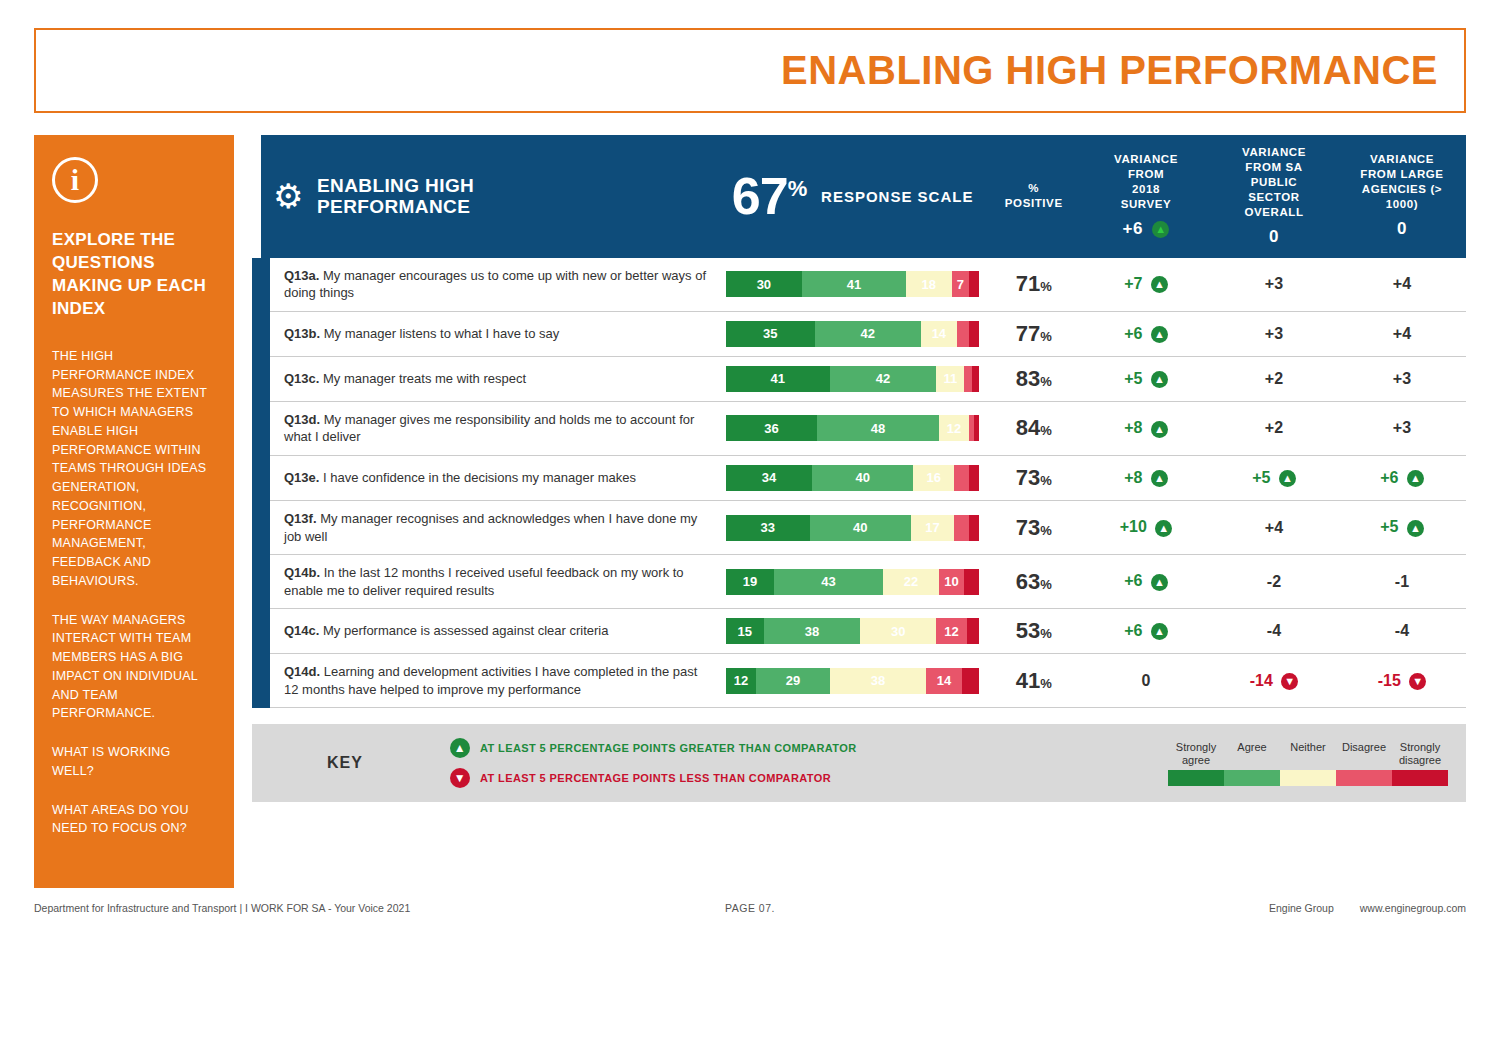ENABLING HIGH PERFORMANCE
i
EXPLORE THE QUESTIONS MAKING UP EACH INDEX
THE HIGH PERFORMANCE INDEX MEASURES THE EXTENT TO WHICH MANAGERS ENABLE HIGH PERFORMANCE WITHIN TEAMS THROUGH IDEAS GENERATION, RECOGNITION, PERFORMANCE MANAGEMENT, FEEDBACK AND BEHAVIOURS.
THE WAY MANAGERS INTERACT WITH TEAM MEMBERS HAS A BIG IMPACT ON INDIVIDUAL AND TEAM PERFORMANCE.
WHAT IS WORKING WELL?
WHAT AREAS DO YOU NEED TO FOCUS ON?
| ⚙ ENABLING HIGH PERFORMANCE | 67 % RESPONSE SCALE | % POSITIVE | VARIANCE FROM 2018 SURVEY +6 ▲ | VARIANCE FROM SA PUBLIC SECTOR OVERALL 0 | VARIANCE FROM LARGE AGENCIES (> 1000) 0 |
| --- | --- | --- | --- | --- | --- |
| Q13a. My manager encourages us to come up with new or better ways of doing things | 30 41 18 7 | 71 % | +7 ▲ | +3 | +4 |
| Q13b. My manager listens to what I have to say | 35 42 14 | 77 % | +6 ▲ | +3 | +4 |
| Q13c. My manager treats me with respect | 41 42 11 | 83 % | +5 ▲ | +2 | +3 |
| Q13d. My manager gives me responsibility and holds me to account for what I deliver | 36 48 12 | 84 % | +8 ▲ | +2 | +3 |
| Q13e. I have confidence in the decisions my manager makes | 34 40 16 | 73 % | +8 ▲ | +5 ▲ | +6 ▲ |
| Q13f. My manager recognises and acknowledges when I have done my job well | 33 40 17 | 73 % | +10 ▲ | +4 | +5 ▲ |
| Q14b. In the last 12 months I received useful feedback on my work to enable me to deliver required results | 19 43 22 10 | 63 % | +6 ▲ | -2 | -1 |
| Q14c. My performance is assessed against clear criteria | 15 38 30 12 | 53 % | +6 ▲ | -4 | -4 |
| Q14d. Learning and development activities I have completed in the past 12 months have helped to improve my performance | 12 29 38 14 | 41 % | 0 | -14 ▼ | -15 ▼ |
KEY
▲AT LEAST 5 PERCENTAGE POINTS GREATER THAN COMPARATOR
▼AT LEAST 5 PERCENTAGE POINTS LESS THAN COMPARATOR
Strongly agree Agree Neither Disagree Strongly disagree
Department for Infrastructure and Transport | I WORK FOR SA - Your Voice 2021
PAGE 07.
Engine Group www.enginegroup.com